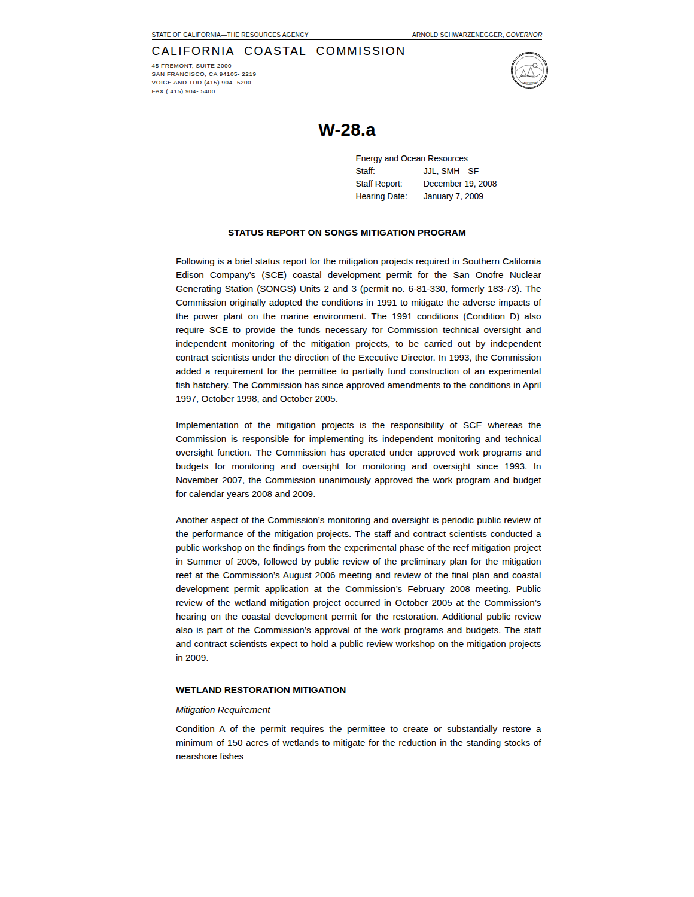State of California—The Resources Agency
Arnold Schwarzenegger, Governor
CALIFORNIA
CALIFORNIA COASTAL COMMISSION
45 FREMONT, SUITE 2000
SAN FRANCISCO, CA 94105- 2219
VOICE AND TDD (415) 904- 5200
FAX ( 415) 904- 5400
W-28.a
| Energy and Ocean Resources |
| Staff: | JJL, SMH—SF |
| Staff Report: | December 19, 2008 |
| Hearing Date: | January 7, 2009 |
STATUS REPORT ON SONGS MITIGATION PROGRAM
Following is a brief status report for the mitigation projects required in Southern California Edison Company’s (SCE) coastal development permit for the San Onofre Nuclear Generating Station (SONGS) Units 2 and 3 (permit no. 6-81-330, formerly 183-73). The Commission originally adopted the conditions in 1991 to mitigate the adverse impacts of the power plant on the marine environment. The 1991 conditions (Condition D) also require SCE to provide the funds necessary for Commission technical oversight and independent monitoring of the mitigation projects, to be carried out by independent contract scientists under the direction of the Executive Director. In 1993, the Commission added a requirement for the permittee to partially fund construction of an experimental fish hatchery. The Commission has since approved amendments to the conditions in April 1997, October 1998, and October 2005.
Implementation of the mitigation projects is the responsibility of SCE whereas the Commission is responsible for implementing its independent monitoring and technical oversight function. The Commission has operated under approved work programs and budgets for monitoring and oversight for monitoring and oversight since 1993. In November 2007, the Commission unanimously approved the work program and budget for calendar years 2008 and 2009.
Another aspect of the Commission’s monitoring and oversight is periodic public review of the performance of the mitigation projects. The staff and contract scientists conducted a public workshop on the findings from the experimental phase of the reef mitigation project in Summer of 2005, followed by public review of the preliminary plan for the mitigation reef at the Commission’s August 2006 meeting and review of the final plan and coastal development permit application at the Commission’s February 2008 meeting. Public review of the wetland mitigation project occurred in October 2005 at the Commission’s hearing on the coastal development permit for the restoration. Additional public review also is part of the Commission’s approval of the work programs and budgets. The staff and contract scientists expect to hold a public review workshop on the mitigation projects in 2009.
WETLAND RESTORATION MITIGATION
Mitigation Requirement
Condition A of the permit requires the permittee to create or substantially restore a minimum of 150 acres of wetlands to mitigate for the reduction in the standing stocks of nearshore fishes